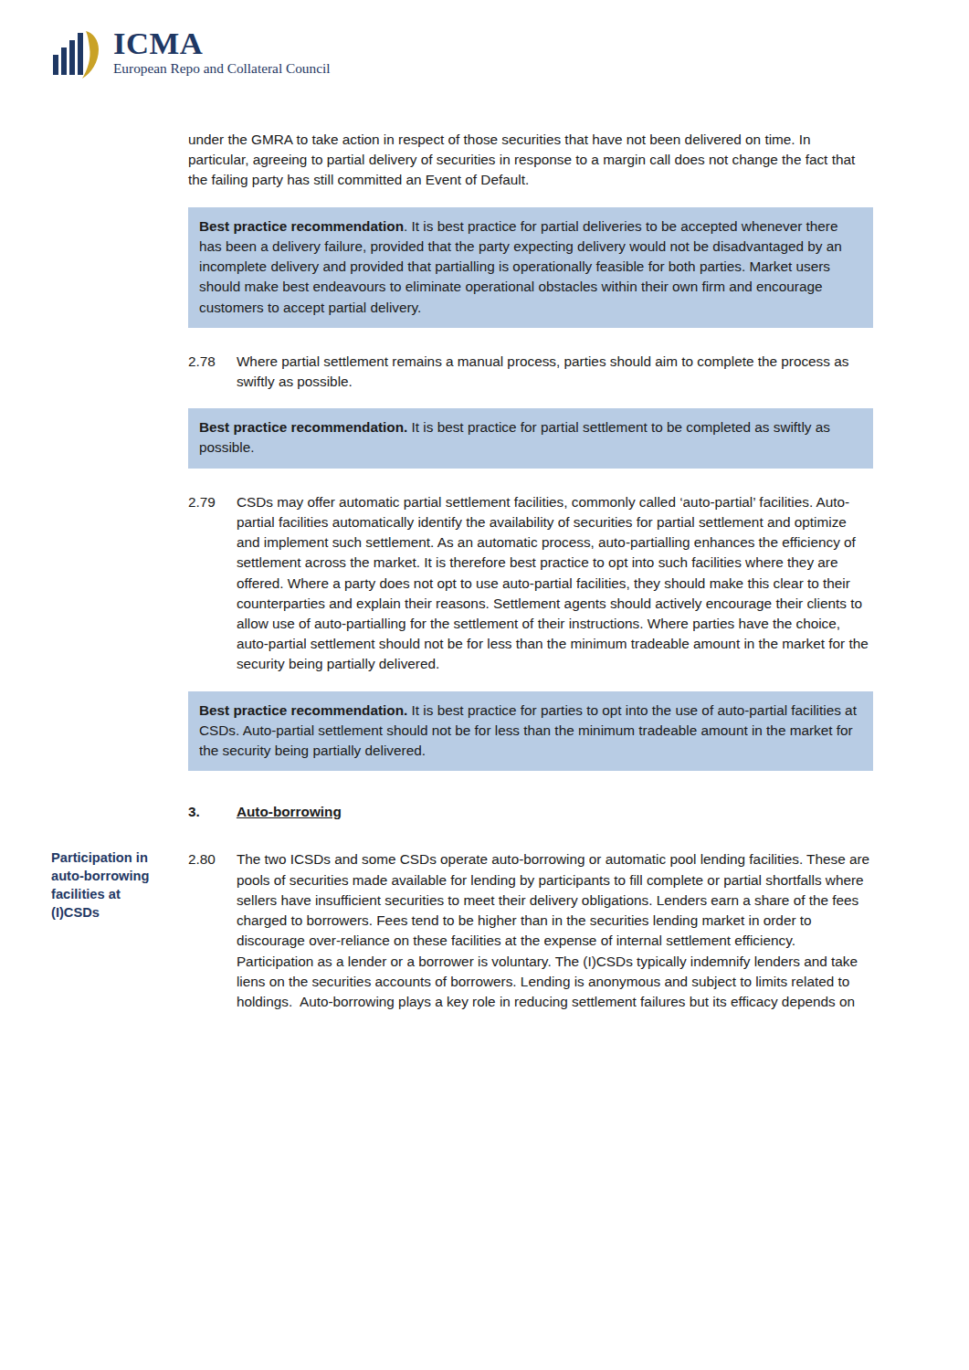ICMA
European Repo and Collateral Council
under the GMRA to take action in respect of those securities that have not been delivered on time. In particular, agreeing to partial delivery of securities in response to a margin call does not change the fact that the failing party has still committed an Event of Default.
Best practice recommendation. It is best practice for partial deliveries to be accepted whenever there has been a delivery failure, provided that the party expecting delivery would not be disadvantaged by an incomplete delivery and provided that partialling is operationally feasible for both parties. Market users should make best endeavours to eliminate operational obstacles within their own firm and encourage customers to accept partial delivery.
2.78 Where partial settlement remains a manual process, parties should aim to complete the process as swiftly as possible.
Best practice recommendation. It is best practice for partial settlement to be completed as swiftly as possible.
2.79 CSDs may offer automatic partial settlement facilities, commonly called ‘auto-partial’ facilities. Auto-partial facilities automatically identify the availability of securities for partial settlement and optimize and implement such settlement. As an automatic process, auto-partialling enhances the efficiency of settlement across the market. It is therefore best practice to opt into such facilities where they are offered. Where a party does not opt to use auto-partial facilities, they should make this clear to their counterparties and explain their reasons. Settlement agents should actively encourage their clients to allow use of auto-partialling for the settlement of their instructions. Where parties have the choice, auto-partial settlement should not be for less than the minimum tradeable amount in the market for the security being partially delivered.
Best practice recommendation. It is best practice for parties to opt into the use of auto-partial facilities at CSDs. Auto-partial settlement should not be for less than the minimum tradeable amount in the market for the security being partially delivered.
3. Auto-borrowing
Participation in auto-borrowing facilities at (I)CSDs
2.80 The two ICSDs and some CSDs operate auto-borrowing or automatic pool lending facilities. These are pools of securities made available for lending by participants to fill complete or partial shortfalls where sellers have insufficient securities to meet their delivery obligations. Lenders earn a share of the fees charged to borrowers. Fees tend to be higher than in the securities lending market in order to discourage over-reliance on these facilities at the expense of internal settlement efficiency. Participation as a lender or a borrower is voluntary. The (I)CSDs typically indemnify lenders and take liens on the securities accounts of borrowers. Lending is anonymous and subject to limits related to holdings. Auto-borrowing plays a key role in reducing settlement failures but its efficacy depends on